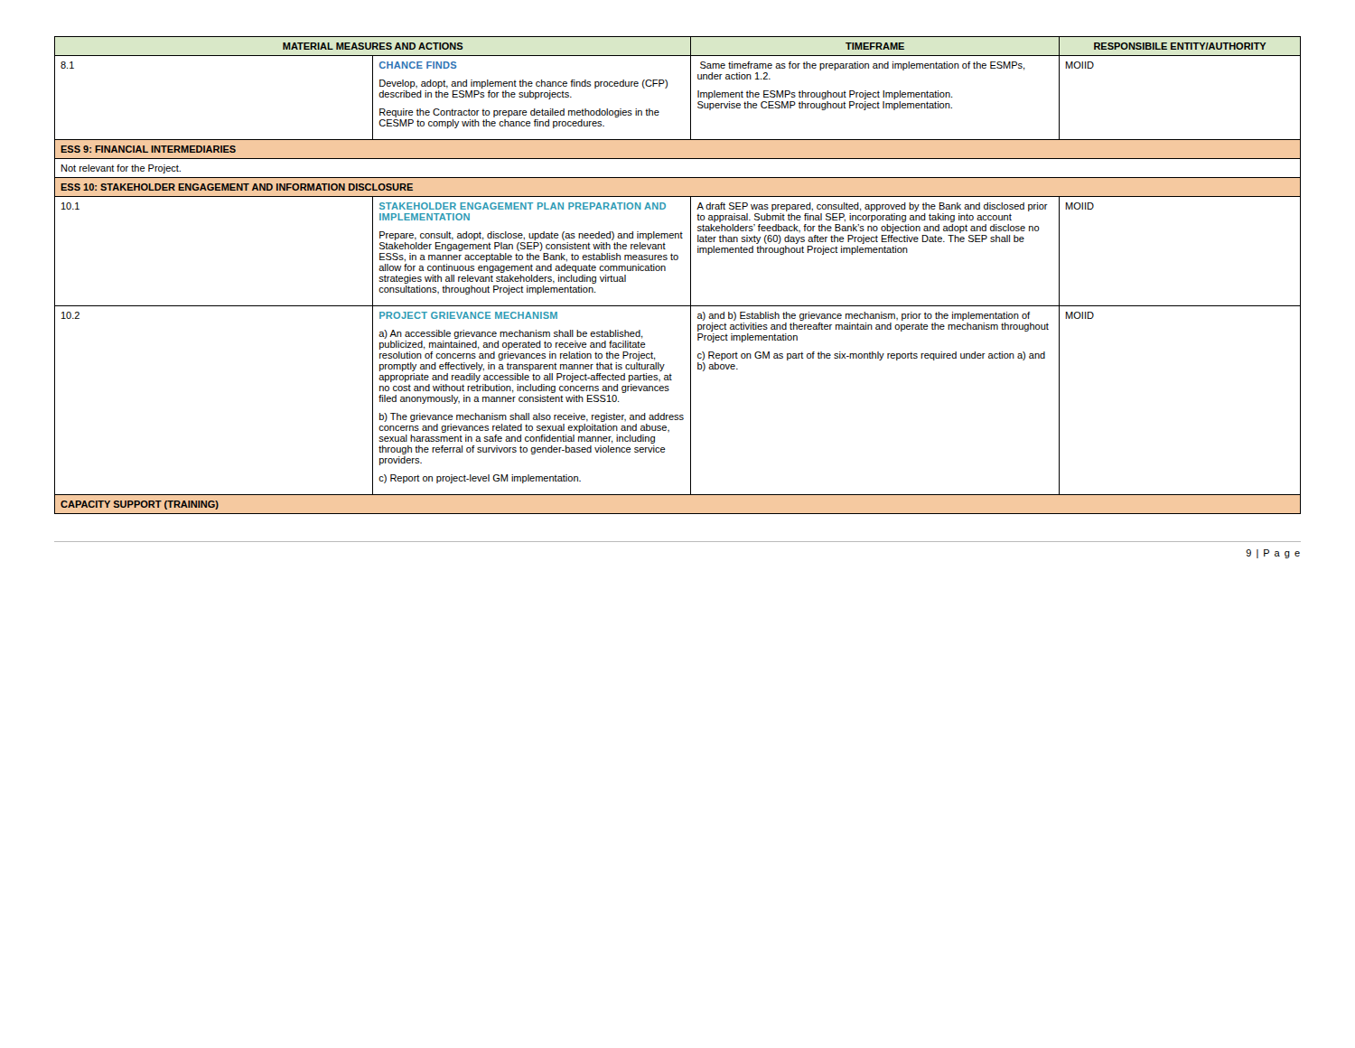| MATERIAL MEASURES AND ACTIONS | TIMEFRAME | RESPONSIBILE ENTITY/AUTHORITY |
| --- | --- | --- |
| 8.1 | CHANCE FINDS Develop, adopt, and implement the chance finds procedure (CFP) described in the ESMPs for the subprojects. Require the Contractor to prepare detailed methodologies in the CESMP to comply with the chance find procedures. | Same timeframe as for the preparation and implementation of the ESMPs, under action 1.2. Implement the ESMPs throughout Project Implementation. Supervise the CESMP throughout Project Implementation. | MOIID |
| ESS 9: FINANCIAL INTERMEDIARIES |
| Not relevant for the Project. |
| ESS 10: STAKEHOLDER ENGAGEMENT AND INFORMATION DISCLOSURE |
| 10.1 | STAKEHOLDER ENGAGEMENT PLAN PREPARATION AND IMPLEMENTATION Prepare, consult, adopt, disclose, update (as needed) and implement Stakeholder Engagement Plan (SEP) consistent with the relevant ESSs, in a manner acceptable to the Bank, to establish measures to allow for a continuous engagement and adequate communication strategies with all relevant stakeholders, including virtual consultations, throughout Project implementation. | A draft SEP was prepared, consulted, approved by the Bank and disclosed prior to appraisal. Submit the final SEP, incorporating and taking into account stakeholders’ feedback, for the Bank’s no objection and adopt and disclose no later than sixty (60) days after the Project Effective Date. The SEP shall be implemented throughout Project implementation | MOIID |
| 10.2 | PROJECT GRIEVANCE MECHANISM a) An accessible grievance mechanism shall be established, publicized, maintained, and operated to receive and facilitate resolution of concerns and grievances in relation to the Project, promptly and effectively, in a transparent manner that is culturally appropriate and readily accessible to all Project-affected parties, at no cost and without retribution, including concerns and grievances filed anonymously, in a manner consistent with ESS10. b) The grievance mechanism shall also receive, register, and address concerns and grievances related to sexual exploitation and abuse, sexual harassment in a safe and confidential manner, including through the referral of survivors to gender-based violence service providers. c) Report on project-level GM implementation. | a) and b) Establish the grievance mechanism, prior to the implementation of project activities and thereafter maintain and operate the mechanism throughout Project implementation c) Report on GM as part of the six-monthly reports required under action a) and b) above. | MOIID |
| CAPACITY SUPPORT (TRAINING) |
9 | P a g e